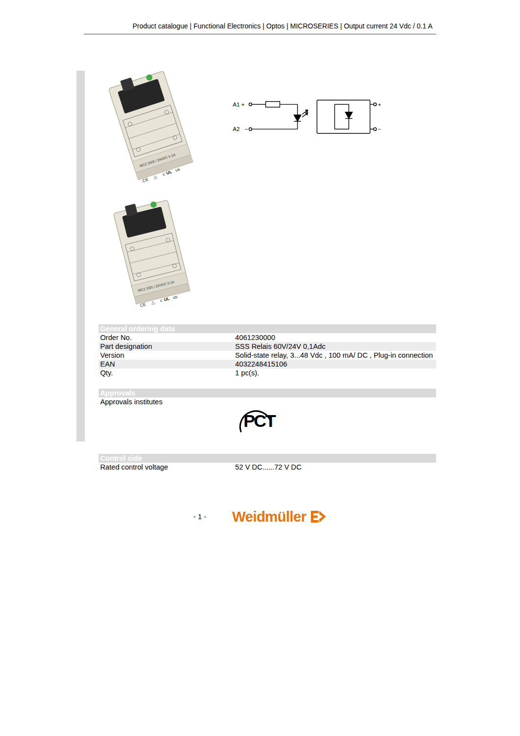Product catalogue | Functional Electronics | Optos | MICROSERIES | Output current 24 Vdc / 0.1 A
| General ordering data |
| Order No. | 4061230000 |
| Part designation | SSS Relais 60V/24V 0,1Adc |
| Version | Solid-state relay, 3...48 Vdc , 100 mA/ DC , Plug-in connection |
| EAN | 4032248415106 |
| Qty. | 1 pc(s). |
| Approvals |
| Approvals institutes | |
| Control side |
| Rated control voltage | 52 V DC......72 V DC |
- 1 -
Weidmüller